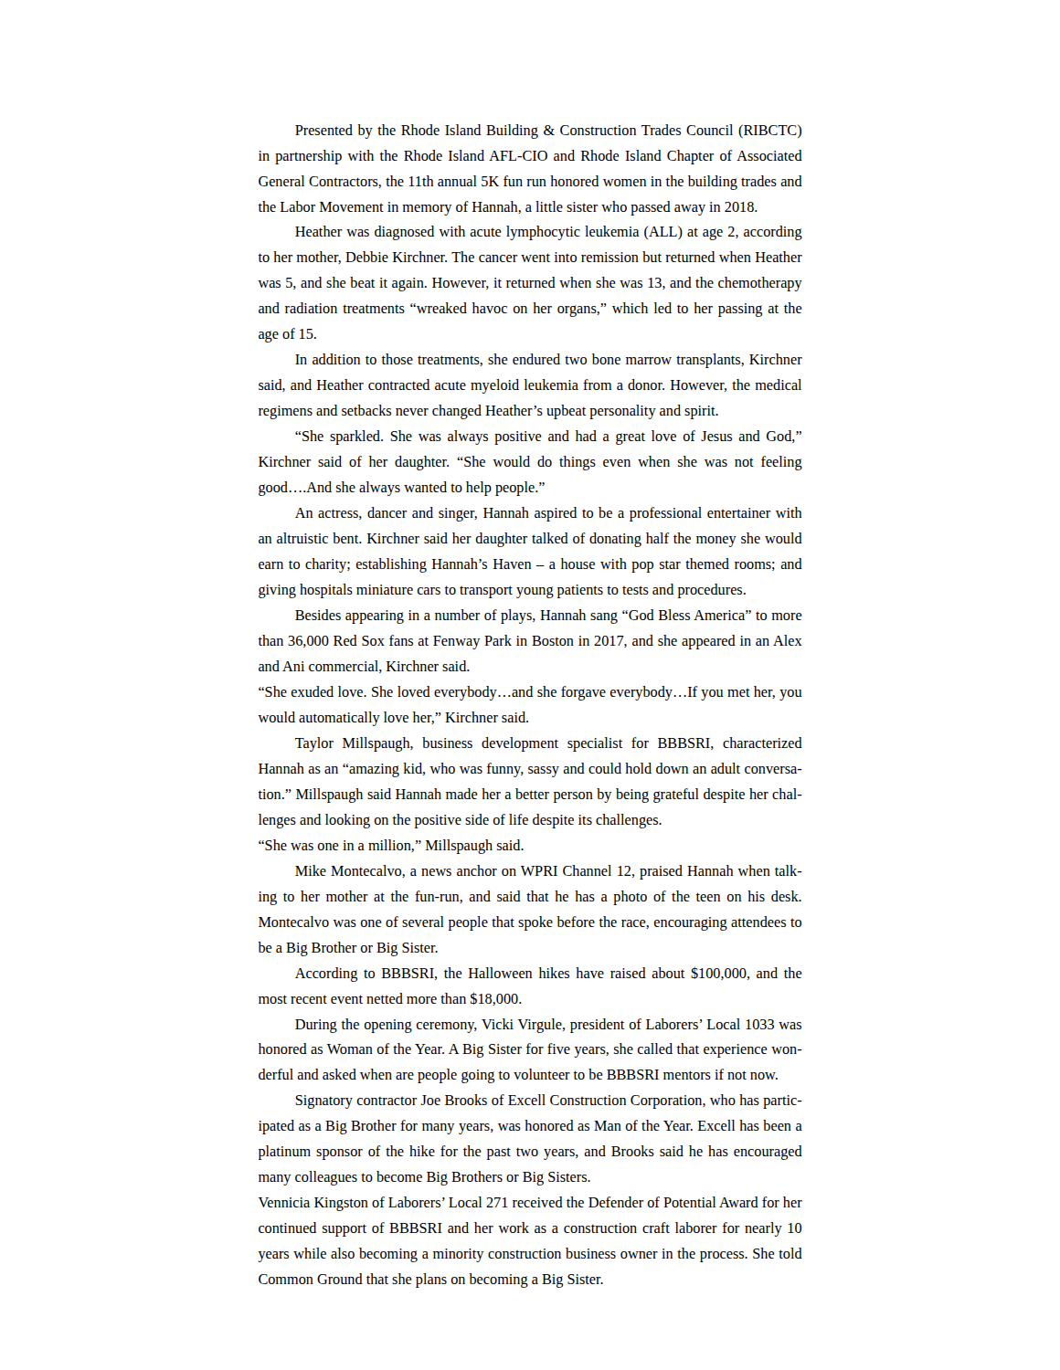Presented by the Rhode Island Building & Construction Trades Council (RIBCTC) in partnership with the Rhode Island AFL-CIO and Rhode Island Chapter of Associated General Contractors, the 11th annual 5K fun run honored women in the building trades and the Labor Movement in memory of Hannah, a little sister who passed away in 2018.
Heather was diagnosed with acute lymphocytic leukemia (ALL) at age 2, according to her mother, Debbie Kirchner. The cancer went into remission but returned when Heather was 5, and she beat it again. However, it returned when she was 13, and the chemotherapy and radiation treatments “wreaked havoc on her organs,” which led to her passing at the age of 15.
In addition to those treatments, she endured two bone marrow transplants, Kirchner said, and Heather contracted acute myeloid leukemia from a donor. However, the medical regimens and setbacks never changed Heather’s upbeat personality and spirit.
“She sparkled. She was always positive and had a great love of Jesus and God,” Kirchner said of her daughter. “She would do things even when she was not feeling good….And she always wanted to help people.”
An actress, dancer and singer, Hannah aspired to be a professional entertainer with an altruistic bent. Kirchner said her daughter talked of donating half the money she would earn to charity; establishing Hannah’s Haven – a house with pop star themed rooms; and giving hospitals miniature cars to transport young patients to tests and procedures.
Besides appearing in a number of plays, Hannah sang “God Bless America” to more than 36,000 Red Sox fans at Fenway Park in Boston in 2017, and she appeared in an Alex and Ani commercial, Kirchner said.
“She exuded love. She loved everybody…and she forgave everybody…If you met her, you would automatically love her,” Kirchner said.
Taylor Millspaugh, business development specialist for BBBSRI, characterized Hannah as an “amazing kid, who was funny, sassy and could hold down an adult conversation.” Millspaugh said Hannah made her a better person by being grateful despite her challenges and looking on the positive side of life despite its challenges.
“She was one in a million,” Millspaugh said.
Mike Montecalvo, a news anchor on WPRI Channel 12, praised Hannah when talking to her mother at the fun-run, and said that he has a photo of the teen on his desk. Montecalvo was one of several people that spoke before the race, encouraging attendees to be a Big Brother or Big Sister.
According to BBBSRI, the Halloween hikes have raised about $100,000, and the most recent event netted more than $18,000.
During the opening ceremony, Vicki Virgule, president of Laborers’ Local 1033 was honored as Woman of the Year. A Big Sister for five years, she called that experience wonderful and asked when are people going to volunteer to be BBBSRI mentors if not now.
Signatory contractor Joe Brooks of Excell Construction Corporation, who has participated as a Big Brother for many years, was honored as Man of the Year. Excell has been a platinum sponsor of the hike for the past two years, and Brooks said he has encouraged many colleagues to become Big Brothers or Big Sisters.
Vennicia Kingston of Laborers’ Local 271 received the Defender of Potential Award for her continued support of BBBSRI and her work as a construction craft laborer for nearly 10 years while also becoming a minority construction business owner in the process. She told Common Ground that she plans on becoming a Big Sister.